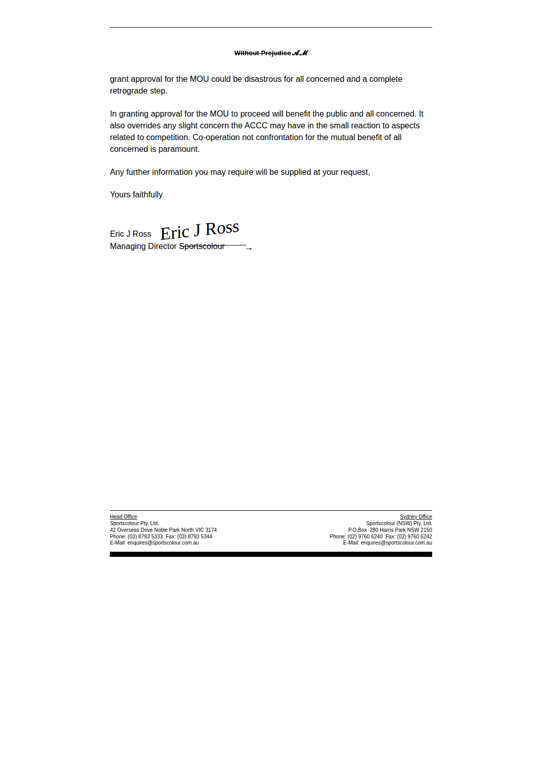Without Prejudice 𝓐𝓜
grant approval for the MOU could be disastrous for all concerned and a complete retrograde step.
In granting approval for the MOU to proceed will benefit the public and all concerned. It also overrides any slight concern the ACCC may have in the small reaction to aspects related to competition. Co-operation not confrontation for the mutual benefit of all concerned is paramount.
Any further information you may require will be supplied at your request,
Yours faithfully
Eric J Ross Eric J Ross
Managing Director Sportscolour →
Head Office
Sportscolour Pty. Ltd.
42 Overseas Drive Noble Park North VIC 3174
Phone: (03) 8793 5333 Fax: (03) 8793 5344
E-Mail: enquires@sportscolour.com.au
Sydney Office
Sportscolour (NSW) Pty. Ltd.
P.O.Box 280 Harris Park NSW 2150
Phone: (02) 9760 6240 Fax: (02) 9760 6242
E-Mail: enquires@sportscolour.com.au